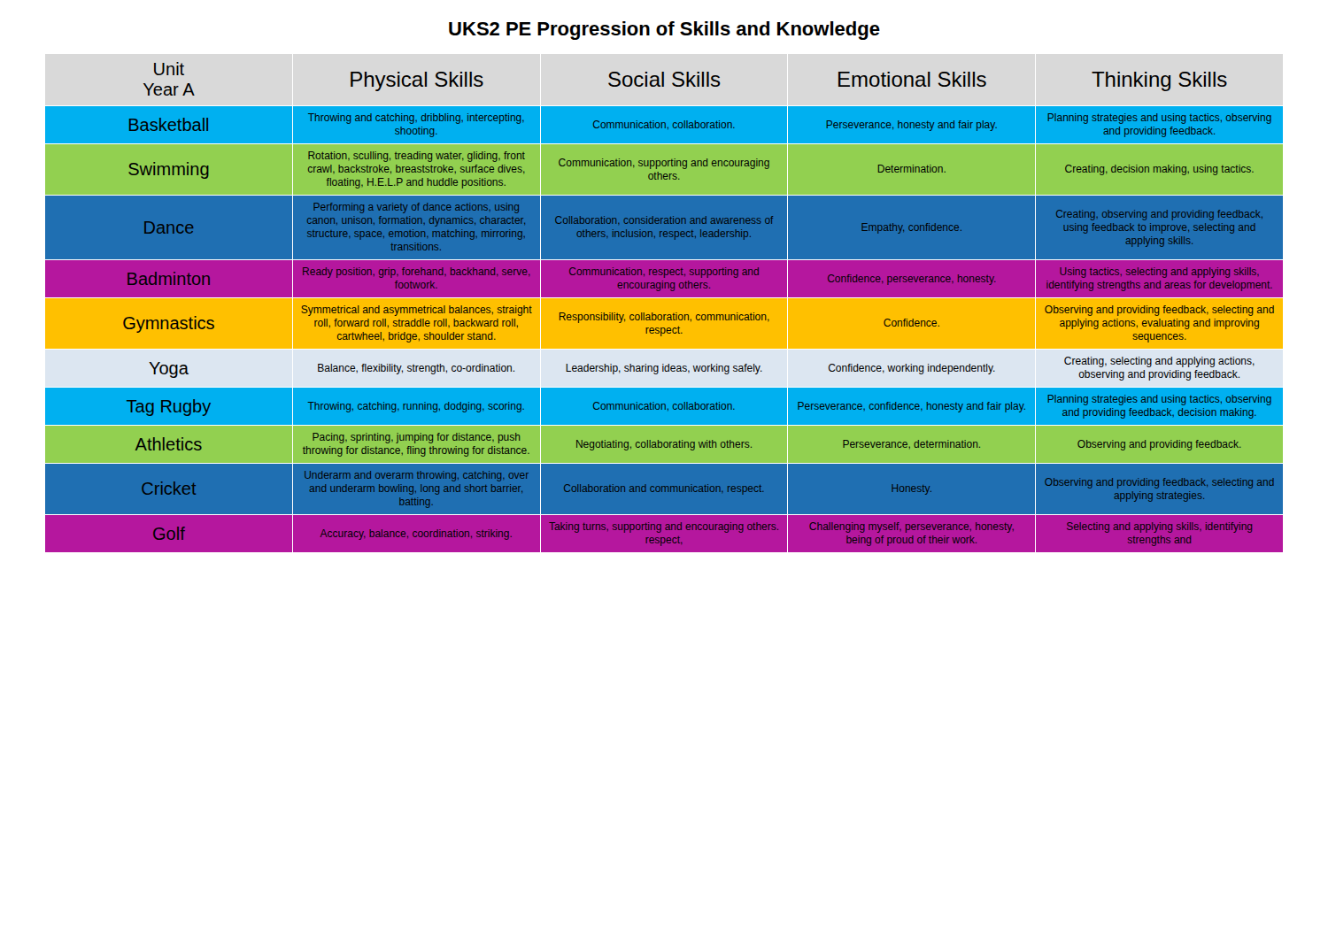UKS2 PE Progression of Skills and Knowledge
| Unit Year A | Physical Skills | Social Skills | Emotional Skills | Thinking Skills |
| --- | --- | --- | --- | --- |
| Basketball | Throwing and catching, dribbling, intercepting, shooting. | Communication, collaboration. | Perseverance, honesty and fair play. | Planning strategies and using tactics, observing and providing feedback. |
| Swimming | Rotation, sculling, treading water, gliding, front crawl, backstroke, breaststroke, surface dives, floating, H.E.L.P and huddle positions. | Communication, supporting and encouraging others. | Determination. | Creating, decision making, using tactics. |
| Dance | Performing a variety of dance actions, using canon, unison, formation, dynamics, character, structure, space, emotion, matching, mirroring, transitions. | Collaboration, consideration and awareness of others, inclusion, respect, leadership. | Empathy, confidence. | Creating, observing and providing feedback, using feedback to improve, selecting and applying skills. |
| Badminton | Ready position, grip, forehand, backhand, serve, footwork. | Communication, respect, supporting and encouraging others. | Confidence, perseverance, honesty. | Using tactics, selecting and applying skills, identifying strengths and areas for development. |
| Gymnastics | Symmetrical and asymmetrical balances, straight roll, forward roll, straddle roll, backward roll, cartwheel, bridge, shoulder stand. | Responsibility, collaboration, communication, respect. | Confidence. | Observing and providing feedback, selecting and applying actions, evaluating and improving sequences. |
| Yoga | Balance, flexibility, strength, co-ordination. | Leadership, sharing ideas, working safely. | Confidence, working independently. | Creating, selecting and applying actions, observing and providing feedback. |
| Tag Rugby | Throwing, catching, running, dodging, scoring. | Communication, collaboration. | Perseverance, confidence, honesty and fair play. | Planning strategies and using tactics, observing and providing feedback, decision making. |
| Athletics | Pacing, sprinting, jumping for distance, push throwing for distance, fling throwing for distance. | Negotiating, collaborating with others. | Perseverance, determination. | Observing and providing feedback. |
| Cricket | Underarm and overarm throwing, catching, over and underarm bowling, long and short barrier, batting. | Collaboration and communication, respect. | Honesty. | Observing and providing feedback, selecting and applying strategies. |
| Golf | Accuracy, balance, coordination, striking. | Taking turns, supporting and encouraging others. respect, | Challenging myself, perseverance, honesty, being of proud of their work. | Selecting and applying skills, identifying strengths and |